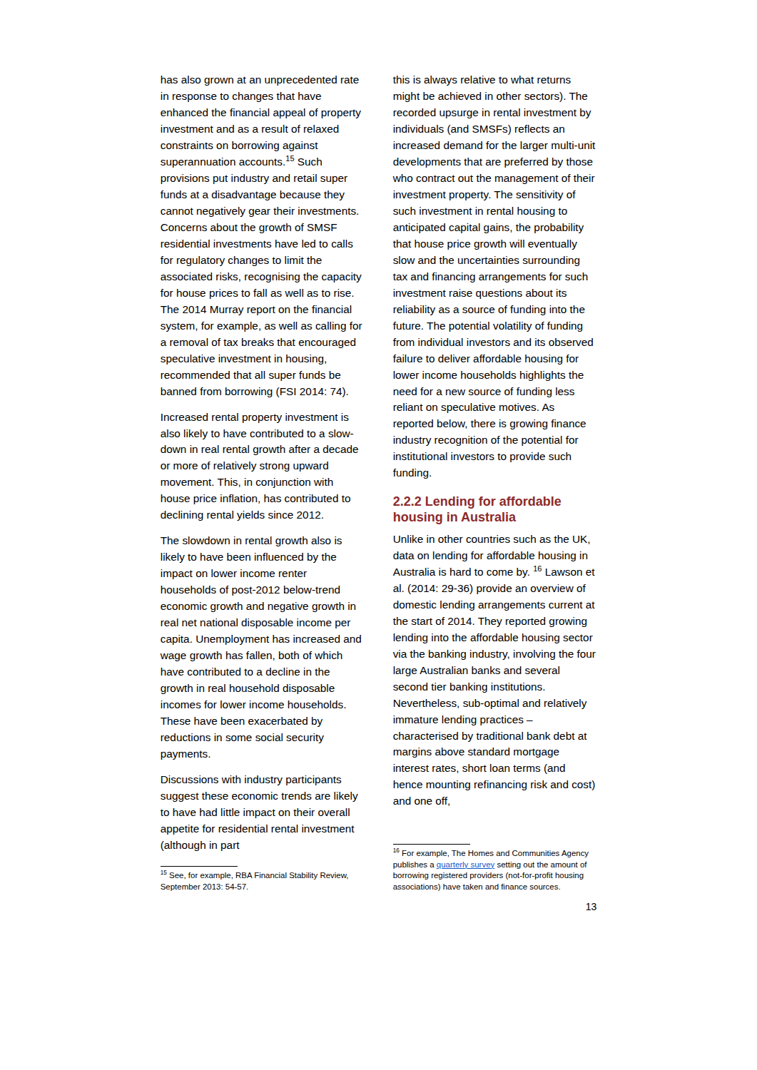has also grown at an unprecedented rate in response to changes that have enhanced the financial appeal of property investment and as a result of relaxed constraints on borrowing against superannuation accounts.15 Such provisions put industry and retail super funds at a disadvantage because they cannot negatively gear their investments. Concerns about the growth of SMSF residential investments have led to calls for regulatory changes to limit the associated risks, recognising the capacity for house prices to fall as well as to rise. The 2014 Murray report on the financial system, for example, as well as calling for a removal of tax breaks that encouraged speculative investment in housing, recommended that all super funds be banned from borrowing (FSI 2014: 74).
Increased rental property investment is also likely to have contributed to a slow-down in real rental growth after a decade or more of relatively strong upward movement. This, in conjunction with house price inflation, has contributed to declining rental yields since 2012.
The slowdown in rental growth also is likely to have been influenced by the impact on lower income renter households of post-2012 below-trend economic growth and negative growth in real net national disposable income per capita. Unemployment has increased and wage growth has fallen, both of which have contributed to a decline in the growth in real household disposable incomes for lower income households. These have been exacerbated by reductions in some social security payments.
Discussions with industry participants suggest these economic trends are likely to have had little impact on their overall appetite for residential rental investment (although in part
15 See, for example, RBA Financial Stability Review, September 2013: 54-57.
this is always relative to what returns might be achieved in other sectors). The recorded upsurge in rental investment by individuals (and SMSFs) reflects an increased demand for the larger multi-unit developments that are preferred by those who contract out the management of their investment property. The sensitivity of such investment in rental housing to anticipated capital gains, the probability that house price growth will eventually slow and the uncertainties surrounding tax and financing arrangements for such investment raise questions about its reliability as a source of funding into the future. The potential volatility of funding from individual investors and its observed failure to deliver affordable housing for lower income households highlights the need for a new source of funding less reliant on speculative motives. As reported below, there is growing finance industry recognition of the potential for institutional investors to provide such funding.
2.2.2 Lending for affordable housing in Australia
Unlike in other countries such as the UK, data on lending for affordable housing in Australia is hard to come by. 16 Lawson et al. (2014: 29-36) provide an overview of domestic lending arrangements current at the start of 2014. They reported growing lending into the affordable housing sector via the banking industry, involving the four large Australian banks and several second tier banking institutions. Nevertheless, sub-optimal and relatively immature lending practices – characterised by traditional bank debt at margins above standard mortgage interest rates, short loan terms (and hence mounting refinancing risk and cost) and one off,
16 For example, The Homes and Communities Agency publishes a quarterly survey setting out the amount of borrowing registered providers (not-for-profit housing associations) have taken and finance sources.
13